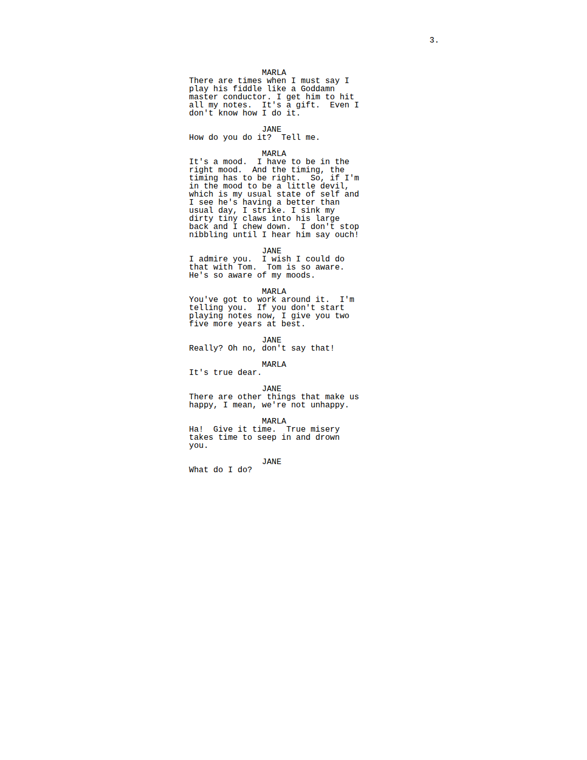3.
MARLA
There are times when I must say I play his fiddle like a Goddamn master conductor. I get him to hit all my notes. It's a gift. Even I don't know how I do it.
JANE
How do you do it? Tell me.
MARLA
It's a mood. I have to be in the right mood. And the timing, the timing has to be right. So, if I'm in the mood to be a little devil, which is my usual state of self and I see he's having a better than usual day, I strike. I sink my dirty tiny claws into his large back and I chew down. I don't stop nibbling until I hear him say ouch!
JANE
I admire you. I wish I could do that with Tom. Tom is so aware. He's so aware of my moods.
MARLA
You've got to work around it. I'm telling you. If you don't start playing notes now, I give you two five more years at best.
JANE
Really? Oh no, don't say that!
MARLA
It's true dear.
JANE
There are other things that make us happy, I mean, we're not unhappy.
MARLA
Ha! Give it time. True misery takes time to seep in and drown you.
JANE
What do I do?